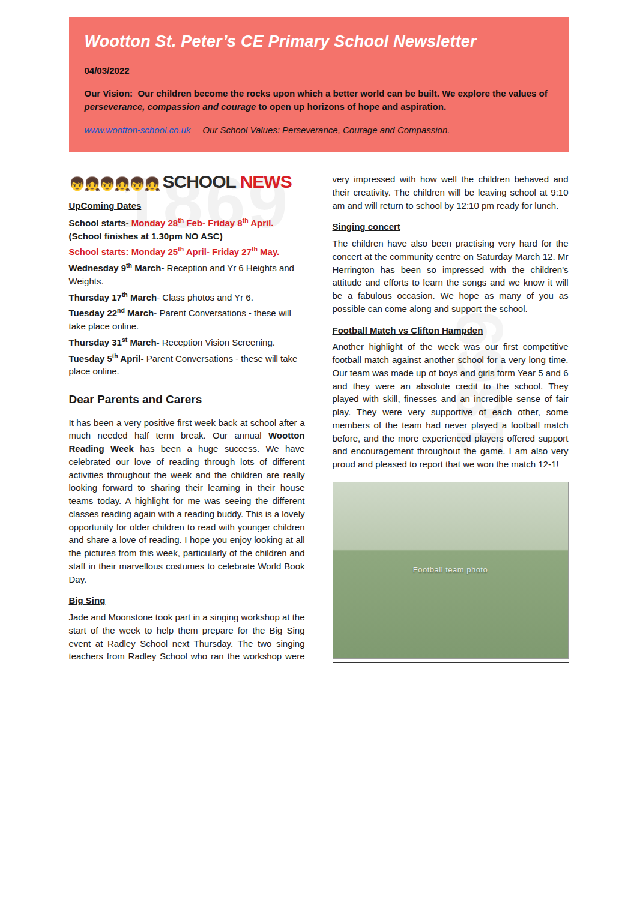1869
1869
Wootton St. Peter’s CE Primary School Newsletter
04/03/2022
Our Vision: Our children become the rocks upon which a better world can be built. We explore the values of perseverance, compassion and courage to open up horizons of hope and aspiration.
www.wootton-school.co.uk
Our School Values: Perseverance, Courage and Compassion.
👦👧👦👧👦👧 SCHOOL NEWS
UpComing Dates
School starts- Monday 28th Feb- Friday 8th April. (School finishes at 1.30pm NO ASC)
School starts: Monday 25th April- Friday 27th May.
Wednesday 9th March- Reception and Yr 6 Heights and Weights.
Thursday 17th March- Class photos and Yr 6.
Tuesday 22nd March- Parent Conversations - these will take place online.
Thursday 31st March- Reception Vision Screening.
Tuesday 5th April- Parent Conversations - these will take place online.
Dear Parents and Carers
It has been a very positive first week back at school after a much needed half term break. Our annual Wootton Reading Week has been a huge success. We have celebrated our love of reading through lots of different activities throughout the week and the children are really looking forward to sharing their learning in their house teams today. A highlight for me was seeing the different classes reading again with a reading buddy. This is a lovely opportunity for older children to read with younger children and share a love of reading. I hope you enjoy looking at all the pictures from this week, particularly of the children and staff in their marvellous costumes to celebrate World Book Day.
Big Sing
Jade and Moonstone took part in a singing workshop at the start of the week to help them prepare for the Big Sing event at Radley School next Thursday. The two singing teachers from Radley School who ran the workshop were very impressed with how well the children behaved and their creativity. The children will be leaving school at 9:10 am and will return to school by 12:10 pm ready for lunch.
Singing concert
The children have also been practising very hard for the concert at the community centre on Saturday March 12. Mr Herrington has been so impressed with the children's attitude and efforts to learn the songs and we know it will be a fabulous occasion. We hope as many of you as possible can come along and support the school.
Football Match vs Clifton Hampden
Another highlight of the week was our first competitive football match against another school for a very long time. Our team was made up of boys and girls form Year 5 and 6 and they were an absolute credit to the school. They played with skill, finesses and an incredible sense of fair play. They were very supportive of each other, some members of the team had never played a football match before, and the more experienced players offered support and encouragement throughout the game. I am also very proud and pleased to report that we won the match 12-1!